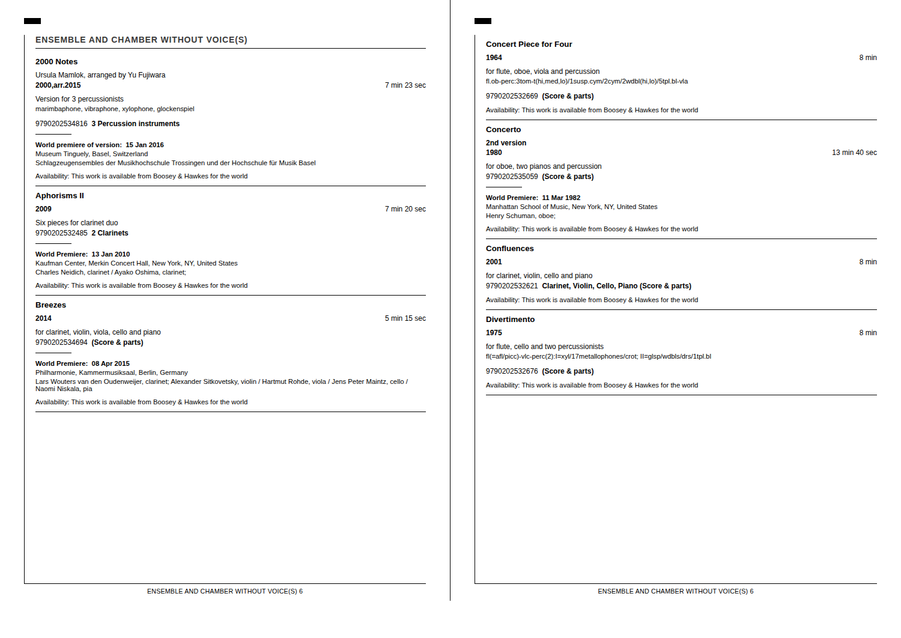ENSEMBLE AND CHAMBER WITHOUT VOICE(S)
2000 Notes
Ursula Mamlok, arranged by Yu Fujiwara
2000,arr.2015
7 min 23 sec
Version for 3 percussionists
marimbaphone, vibraphone, xylophone, glockenspiel
9790202534816 3 Percussion instruments
World premiere of version: 15 Jan 2016
Museum Tinguely, Basel, Switzerland
Schlagzeugensembles der Musikhochschule Trossingen und der Hochschule für Musik Basel
Availability: This work is available from Boosey & Hawkes for the world
Aphorisms II
2009
7 min 20 sec
Six pieces for clarinet duo
9790202532485 2 Clarinets
World Premiere: 13 Jan 2010
Kaufman Center, Merkin Concert Hall, New York, NY, United States
Charles Neidich, clarinet / Ayako Oshima, clarinet;
Availability: This work is available from Boosey & Hawkes for the world
Breezes
2014
5 min 15 sec
for clarinet, violin, viola, cello and piano
9790202534694 (Score & parts)
World Premiere: 08 Apr 2015
Philharmonie, Kammermusiksaal, Berlin, Germany
Lars Wouters van den Oudenweijer, clarinet; Alexander Sitkovetsky, violin / Hartmut Rohde, viola / Jens Peter Maintz, cello / Naomi Niskala, pia
Availability: This work is available from Boosey & Hawkes for the world
ENSEMBLE AND CHAMBER WITHOUT VOICE(S) 6
Concert Piece for Four
1964
8 min
for flute, oboe, viola and percussion
fl.ob-perc:3tom-t(hi,med,lo)/1susp.cym/2cym/2wdbl(hi,lo)/5tpl.bl-vla
9790202532669 (Score & parts)
Availability: This work is available from Boosey & Hawkes for the world
Concerto
2nd version
1980
13 min 40 sec
for oboe, two pianos and percussion
9790202535059 (Score & parts)
World Premiere: 11 Mar 1982
Manhattan School of Music, New York, NY, United States
Henry Schuman, oboe;
Availability: This work is available from Boosey & Hawkes for the world
Confluences
2001
8 min
for clarinet, violin, cello and piano
9790202532621 Clarinet, Violin, Cello, Piano (Score & parts)
Availability: This work is available from Boosey & Hawkes for the world
Divertimento
1975
8 min
for flute, cello and two percussionists
fl(=afl/picc)-vlc-perc(2):I=xyl/17metallophones/crot; II=glsp/wdbls/drs/1tpl.bl
9790202532676 (Score & parts)
Availability: This work is available from Boosey & Hawkes for the world
ENSEMBLE AND CHAMBER WITHOUT VOICE(S) 6